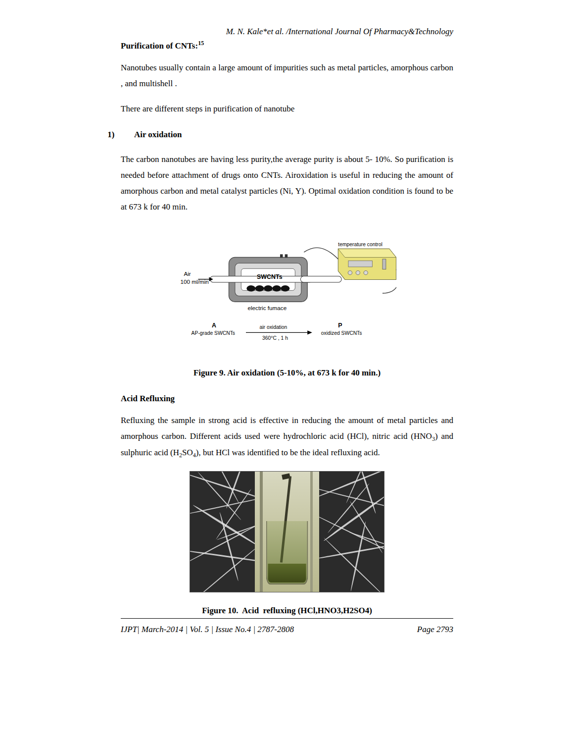M. N. Kale*et al. /International Journal Of Pharmacy&Technology
Purification of CNTs:15
Nanotubes usually contain a large amount of impurities such as metal particles, amorphous carbon , and multishell .
There are different steps in purification of nanotube
1) Air oxidation
The carbon nanotubes are having less purity,the average purity is about 5- 10%. So purification is needed before attachment of drugs onto CNTs. Airoxidation is useful in reducing the amount of amorphous carbon and metal catalyst particles (Ni, Y). Optimal oxidation condition is found to be at 673 k for 40 min.
Air 100 ml/min SWCNTs temperature control electric fumace A AP-grade SWCNTs air oxidation 360°C , 1 h P oxidized SWCNTs
Figure 9. Air oxidation (5-10%, at 673 k for 40 min.)
Acid Refluxing
Refluxing the sample in strong acid is effective in reducing the amount of metal particles and amorphous carbon. Different acids used were hydrochloric acid (HCl), nitric acid (HNO3) and sulphuric acid (H2SO4), but HCl was identified to be the ideal refluxing acid.
Figure 10. Acid refluxing (HCl,HNO3,H2SO4)
IJPT| March-2014 | Vol. 5 | Issue No.4 | 2787-2808 Page 2793